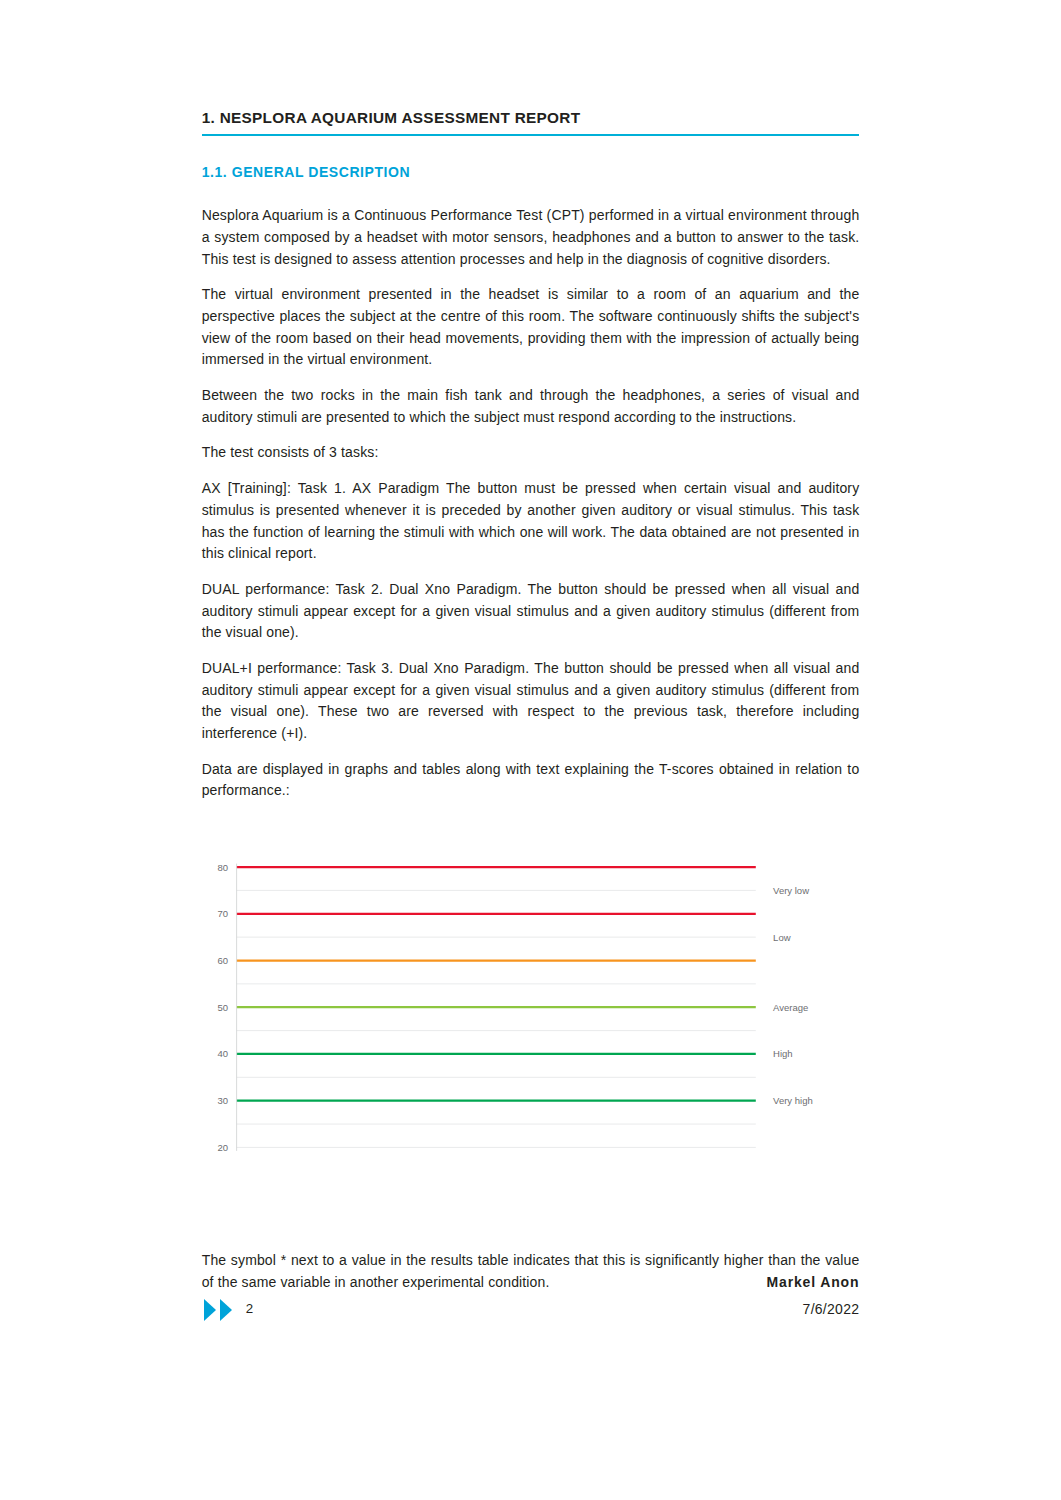1. NESPLORA AQUARIUM ASSESSMENT REPORT
1.1. GENERAL DESCRIPTION
Nesplora Aquarium is a Continuous Performance Test (CPT) performed in a virtual environment through a system composed by a headset with motor sensors, headphones and a button to answer to the task. This test is designed to assess attention processes and help in the diagnosis of cognitive disorders.
The virtual environment presented in the headset is similar to a room of an aquarium and the perspective places the subject at the centre of this room. The software continuously shifts the subject's view of the room based on their head movements, providing them with the impression of actually being immersed in the virtual environment.
Between the two rocks in the main fish tank and through the headphones, a series of visual and auditory stimuli are presented to which the subject must respond according to the instructions.
The test consists of 3 tasks:
AX [Training]: Task 1. AX Paradigm The button must be pressed when certain visual and auditory stimulus is presented whenever it is preceded by another given auditory or visual stimulus. This task has the function of learning the stimuli with which one will work. The data obtained are not presented in this clinical report.
DUAL performance: Task 2. Dual Xno Paradigm. The button should be pressed when all visual and auditory stimuli appear except for a given visual stimulus and a given auditory stimulus (different from the visual one).
DUAL+I performance: Task 3. Dual Xno Paradigm. The button should be pressed when all visual and auditory stimuli appear except for a given visual stimulus and a given auditory stimulus (different from the visual one). These two are reversed with respect to the previous task, therefore including interference (+I).
Data are displayed in graphs and tables along with text explaining the T-scores obtained in relation to performance.:
80 70 60 50 40 30 20 Very low Low Average High Very high
The symbol * next to a value in the results table indicates that this is significantly higher than the value of the same variable in another experimental condition.
2
Markel Anon
7/6/2022